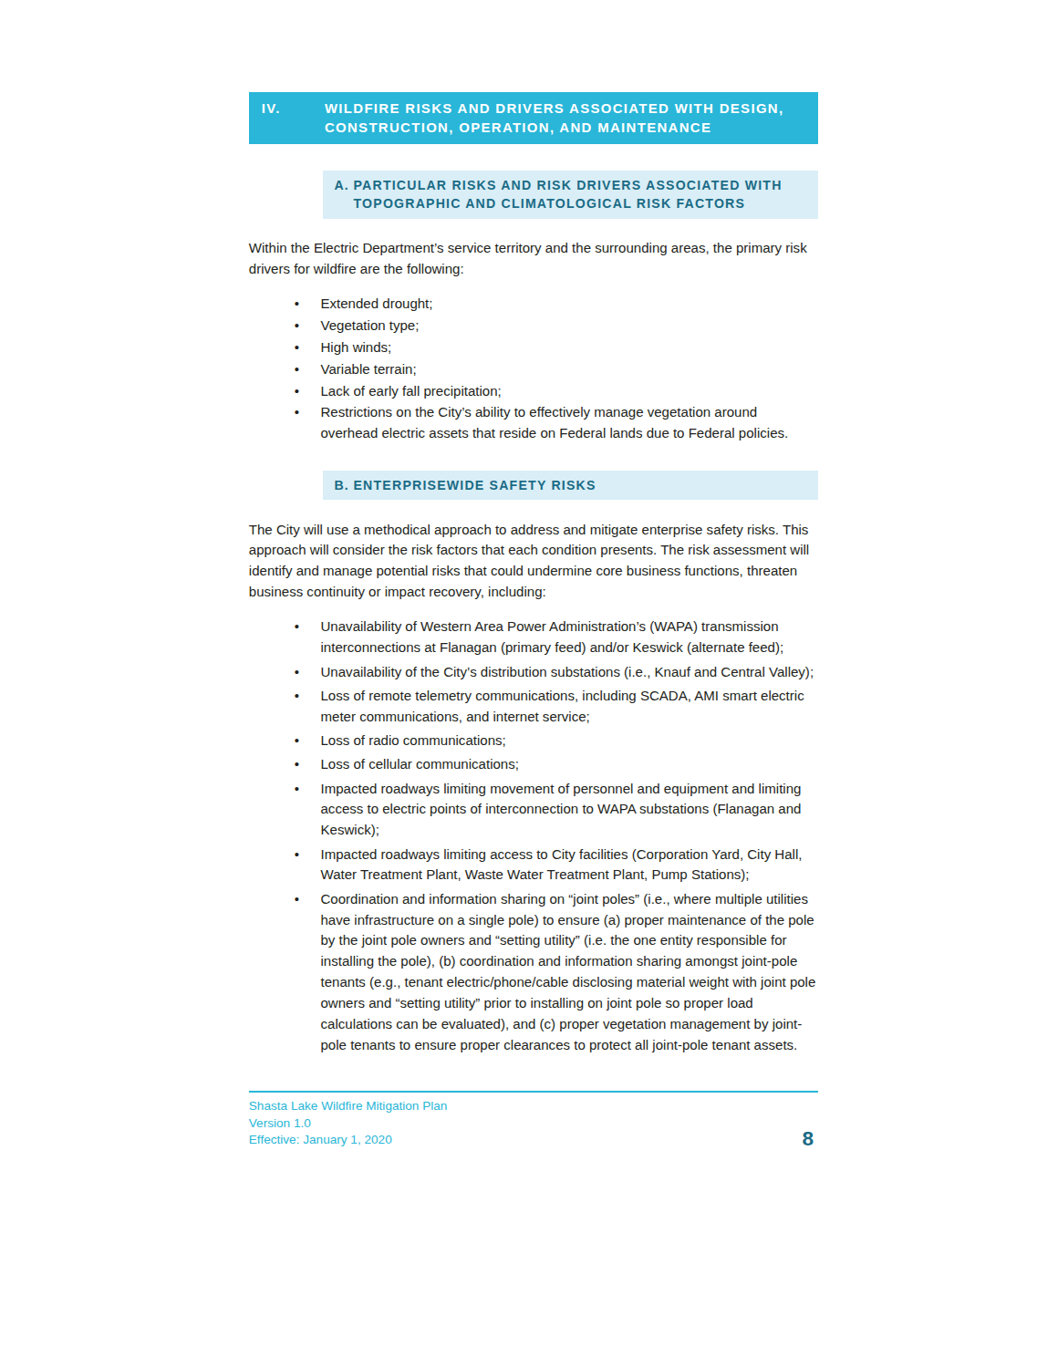IV. WILDFIRE RISKS AND DRIVERS ASSOCIATED WITH DESIGN, CONSTRUCTION, OPERATION, AND MAINTENANCE
A. PARTICULAR RISKS AND RISK DRIVERS ASSOCIATED WITH TOPOGRAPHIC AND CLIMATOLOGICAL RISK FACTORS
Within the Electric Department’s service territory and the surrounding areas, the primary risk drivers for wildfire are the following:
Extended drought;
Vegetation type;
High winds;
Variable terrain;
Lack of early fall precipitation;
Restrictions on the City’s ability to effectively manage vegetation around overhead electric assets that reside on Federal lands due to Federal policies.
B. ENTERPRISEWIDE SAFETY RISKS
The City will use a methodical approach to address and mitigate enterprise safety risks. This approach will consider the risk factors that each condition presents. The risk assessment will identify and manage potential risks that could undermine core business functions, threaten business continuity or impact recovery, including:
Unavailability of Western Area Power Administration’s (WAPA) transmission interconnections at Flanagan (primary feed) and/or Keswick (alternate feed);
Unavailability of the City’s distribution substations (i.e., Knauf and Central Valley);
Loss of remote telemetry communications, including SCADA, AMI smart electric meter communications, and internet service;
Loss of radio communications;
Loss of cellular communications;
Impacted roadways limiting movement of personnel and equipment and limiting access to electric points of interconnection to WAPA substations (Flanagan and Keswick);
Impacted roadways limiting access to City facilities (Corporation Yard, City Hall, Water Treatment Plant, Waste Water Treatment Plant, Pump Stations);
Coordination and information sharing on “joint poles” (i.e., where multiple utilities have infrastructure on a single pole) to ensure (a) proper maintenance of the pole by the joint pole owners and “setting utility” (i.e. the one entity responsible for installing the pole), (b) coordination and information sharing amongst joint-pole tenants (e.g., tenant electric/phone/cable disclosing material weight with joint pole owners and “setting utility” prior to installing on joint pole so proper load calculations can be evaluated), and (c) proper vegetation management by joint-pole tenants to ensure proper clearances to protect all joint-pole tenant assets.
Shasta Lake Wildfire Mitigation Plan
Version 1.0
Effective: January 1, 2020
8